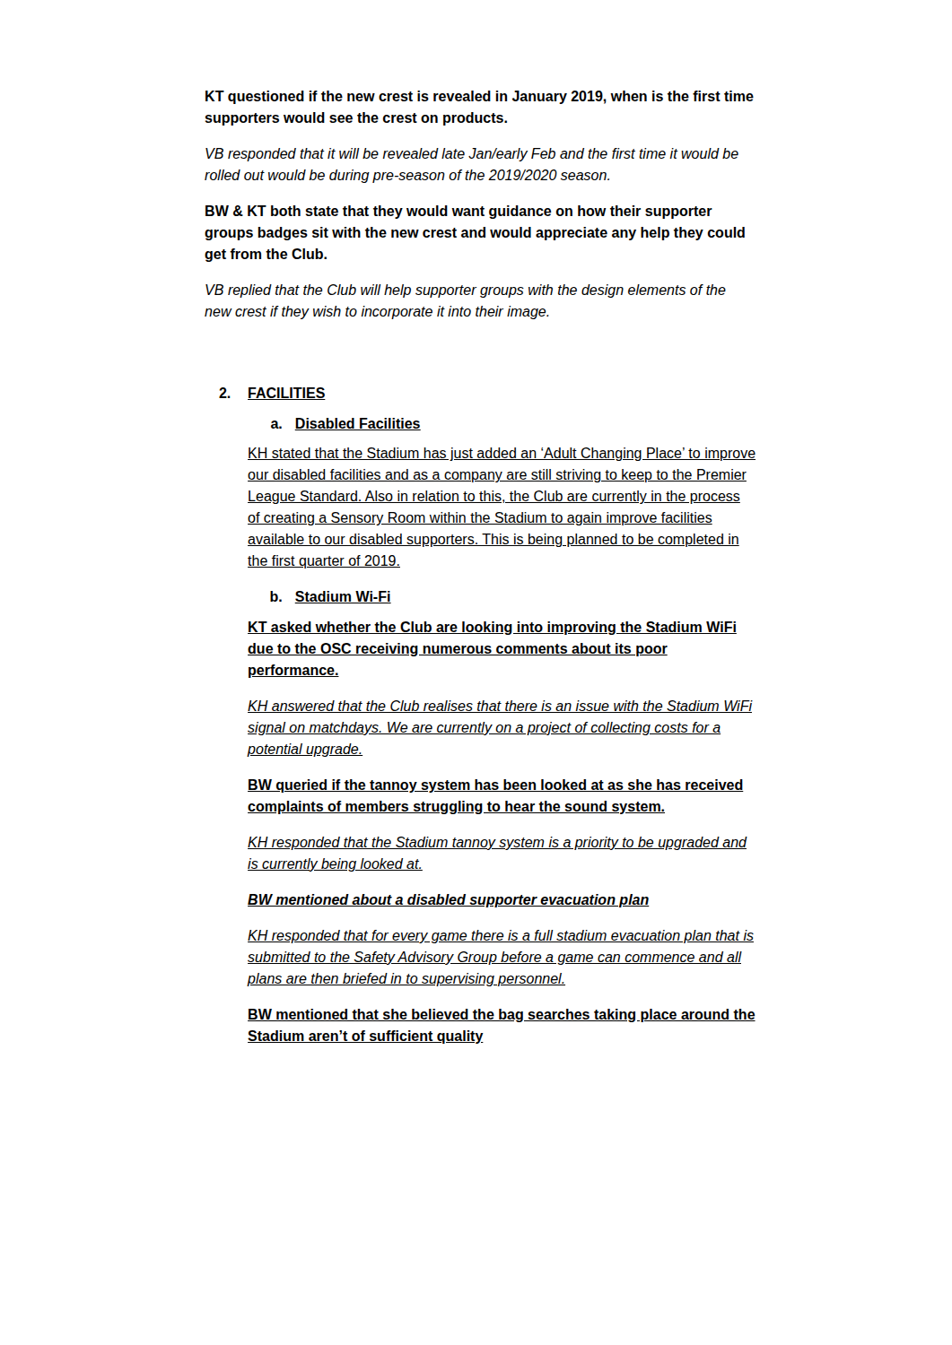KT questioned if the new crest is revealed in January 2019, when is the first time supporters would see the crest on products.
VB responded that it will be revealed late Jan/early Feb and the first time it would be rolled out would be during pre-season of the 2019/2020 season.
BW & KT both state that they would want guidance on how their supporter groups badges sit with the new crest and would appreciate any help they could get from the Club.
VB replied that the Club will help supporter groups with the design elements of the new crest if they wish to incorporate it into their image.
FACILITIES
Disabled Facilities
KH stated that the Stadium has just added an ‘Adult Changing Place’ to improve our disabled facilities and as a company are still striving to keep to the Premier League Standard. Also in relation to this, the Club are currently in the process of creating a Sensory Room within the Stadium to again improve facilities available to our disabled supporters. This is being planned to be completed in the first quarter of 2019.
Stadium Wi-Fi
KT asked whether the Club are looking into improving the Stadium WiFi due to the OSC receiving numerous comments about its poor performance.
KH answered that the Club realises that there is an issue with the Stadium WiFi signal on matchdays. We are currently on a project of collecting costs for a potential upgrade.
BW queried if the tannoy system has been looked at as she has received complaints of members struggling to hear the sound system.
KH responded that the Stadium tannoy system is a priority to be upgraded and is currently being looked at.
BW mentioned about a disabled supporter evacuation plan
KH responded that for every game there is a full stadium evacuation plan that is submitted to the Safety Advisory Group before a game can commence and all plans are then briefed in to supervising personnel.
BW mentioned that she believed the bag searches taking place around the Stadium aren’t of sufficient quality